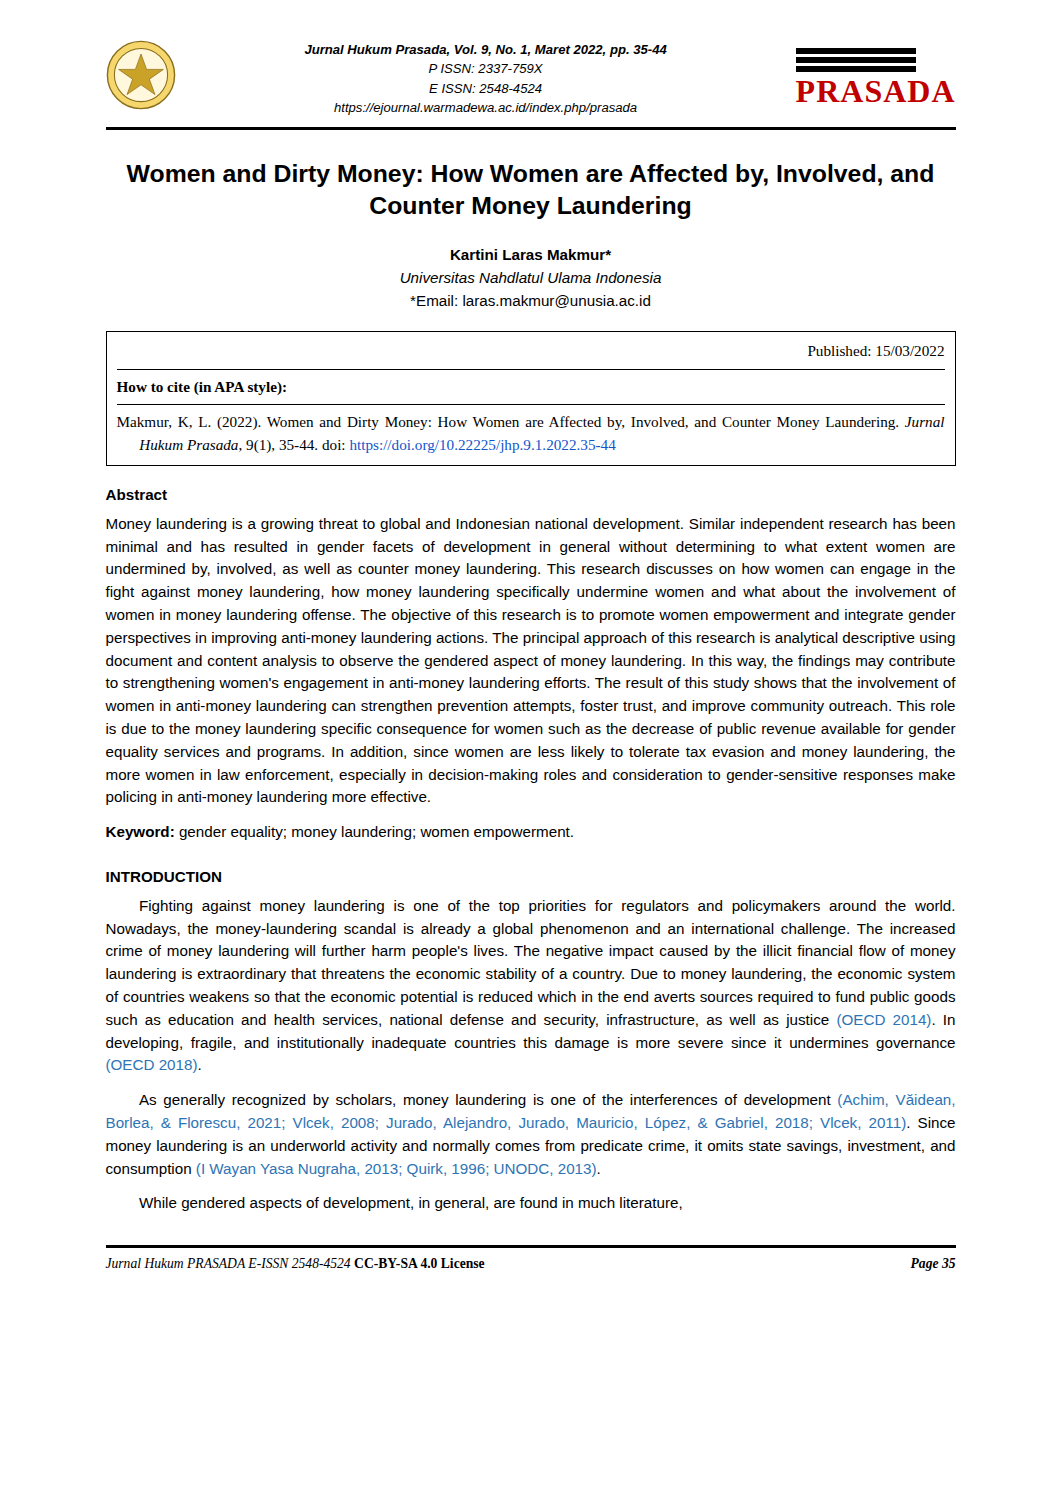Jurnal Hukum Prasada, Vol. 9, No. 1, Maret 2022, pp. 35-44
P ISSN: 2337-759X
E ISSN: 2548-4524
https://ejournal.warmadewa.ac.id/index.php/prasada
PRASADA
Women and Dirty Money: How Women are Affected by, Involved, and Counter Money Laundering
Kartini Laras Makmur*
Universitas Nahdlatul Ulama Indonesia
*Email: laras.makmur@unusia.ac.id
Published: 15/03/2022
How to cite (in APA style):
Makmur, K, L. (2022). Women and Dirty Money: How Women are Affected by, Involved, and Counter Money Laundering. Jurnal Hukum Prasada, 9(1), 35-44. doi: https://doi.org/10.22225/jhp.9.1.2022.35-44
Abstract
Money laundering is a growing threat to global and Indonesian national development. Similar independent research has been minimal and has resulted in gender facets of development in general without determining to what extent women are undermined by, involved, as well as counter money laundering. This research discusses on how women can engage in the fight against money laundering, how money laundering specifically undermine women and what about the involvement of women in money laundering offense. The objective of this research is to promote women empowerment and integrate gender perspectives in improving anti-money laundering actions. The principal approach of this research is analytical descriptive using document and content analysis to observe the gendered aspect of money laundering. In this way, the findings may contribute to strengthening women's engagement in anti-money laundering efforts. The result of this study shows that the involvement of women in anti-money laundering can strengthen prevention attempts, foster trust, and improve community outreach. This role is due to the money laundering specific consequence for women such as the decrease of public revenue available for gender equality services and programs. In addition, since women are less likely to tolerate tax evasion and money laundering, the more women in law enforcement, especially in decision-making roles and consideration to gender-sensitive responses make policing in anti-money laundering more effective.
Keyword: gender equality; money laundering; women empowerment.
INTRODUCTION
Fighting against money laundering is one of the top priorities for regulators and policymakers around the world. Nowadays, the money-laundering scandal is already a global phenomenon and an international challenge. The increased crime of money laundering will further harm people's lives. The negative impact caused by the illicit financial flow of money laundering is extraordinary that threatens the economic stability of a country. Due to money laundering, the economic system of countries weakens so that the economic potential is reduced which in the end averts sources required to fund public goods such as education and health services, national defense and security, infrastructure, as well as justice (OECD 2014). In developing, fragile, and institutionally inadequate countries this damage is more severe since it undermines governance (OECD 2018).
As generally recognized by scholars, money laundering is one of the interferences of development (Achim, Văidean, Borlea, & Florescu, 2021; Vlcek, 2008; Jurado, Alejandro, Jurado, Mauricio, López, & Gabriel, 2018; Vlcek, 2011). Since money laundering is an underworld activity and normally comes from predicate crime, it omits state savings, investment, and consumption (I Wayan Yasa Nugraha, 2013; Quirk, 1996; UNODC, 2013).
While gendered aspects of development, in general, are found in much literature,
Jurnal Hukum PRASADA E-ISSN 2548-4524 CC-BY-SA 4.0 License
Page 35